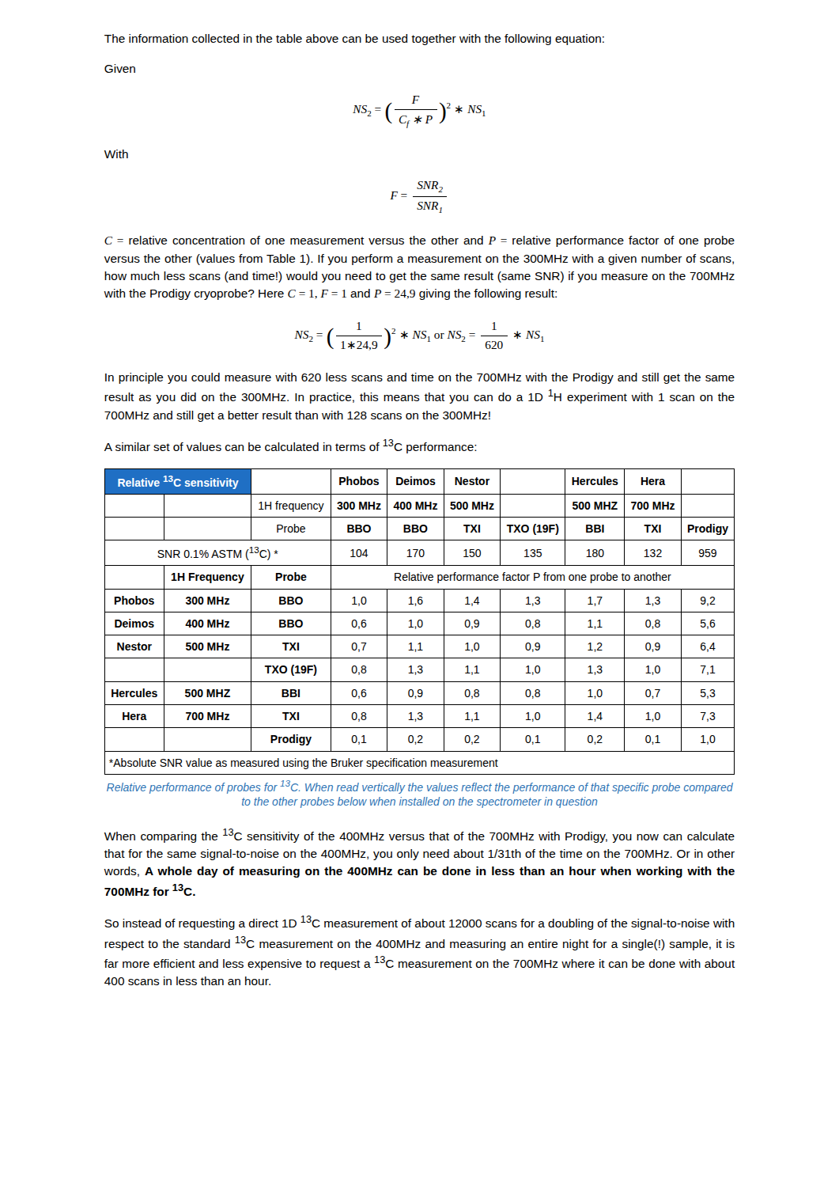The information collected in the table above can be used together with the following equation:
Given
NS2 = (FCf ∗ P)2 ∗ NS1
With
F = SNR2 SNR1
C = relative concentration of one measurement versus the other and P = relative performance factor of one probe versus the other (values from Table 1). If you perform a measurement on the 300MHz with a given number of scans, how much less scans (and time!) would you need to get the same result (same SNR) if you measure on the 700MHz with the Prodigy cryoprobe? Here C = 1, F = 1 and P = 24,9 giving the following result:
NS2 = (11∗24,9)2 ∗ NS1 or NS2 = 1620 ∗ NS1
In principle you could measure with 620 less scans and time on the 700MHz with the Prodigy and still get the same result as you did on the 300MHz. In practice, this means that you can do a 1D 1H experiment with 1 scan on the 700MHz and still get a better result than with 128 scans on the 300MHz!
A similar set of values can be calculated in terms of 13C performance:
| Relative 13 C sensitivity | | Phobos | Deimos | Nestor | | Hercules | Hera | |
| | | 1H frequency | 300 MHz | 400 MHz | 500 MHz | | 500 MHZ | 700 MHz | |
| | | Probe | BBO | BBO | TXI | TXO (19F) | BBI | TXI | Prodigy |
| SNR 0.1% ASTM ( 13 C) * | 104 | 170 | 150 | 135 | 180 | 132 | 959 |
| | 1H Frequency | Probe | Relative performance factor P from one probe to another |
| Phobos | 300 MHz | BBO | 1,0 | 1,6 | 1,4 | 1,3 | 1,7 | 1,3 | 9,2 |
| Deimos | 400 MHz | BBO | 0,6 | 1,0 | 0,9 | 0,8 | 1,1 | 0,8 | 5,6 |
| Nestor | 500 MHz | TXI | 0,7 | 1,1 | 1,0 | 0,9 | 1,2 | 0,9 | 6,4 |
| | | TXO (19F) | 0,8 | 1,3 | 1,1 | 1,0 | 1,3 | 1,0 | 7,1 |
| Hercules | 500 MHZ | BBI | 0,6 | 0,9 | 0,8 | 0,8 | 1,0 | 0,7 | 5,3 |
| Hera | 700 MHz | TXI | 0,8 | 1,3 | 1,1 | 1,0 | 1,4 | 1,0 | 7,3 |
| | | Prodigy | 0,1 | 0,2 | 0,2 | 0,1 | 0,2 | 0,1 | 1,0 |
| *Absolute SNR value as measured using the Bruker specification measurement |
Relative performance of probes for 13C. When read vertically the values reflect the performance of that specific probe compared to the other probes below when installed on the spectrometer in question
When comparing the 13C sensitivity of the 400MHz versus that of the 700MHz with Prodigy, you now can calculate that for the same signal-to-noise on the 400MHz, you only need about 1/31th of the time on the 700MHz. Or in other words, A whole day of measuring on the 400MHz can be done in less than an hour when working with the 700MHz for 13C.
So instead of requesting a direct 1D 13C measurement of about 12000 scans for a doubling of the signal-to-noise with respect to the standard 13C measurement on the 400MHz and measuring an entire night for a single(!) sample, it is far more efficient and less expensive to request a 13C measurement on the 700MHz where it can be done with about 400 scans in less than an hour.